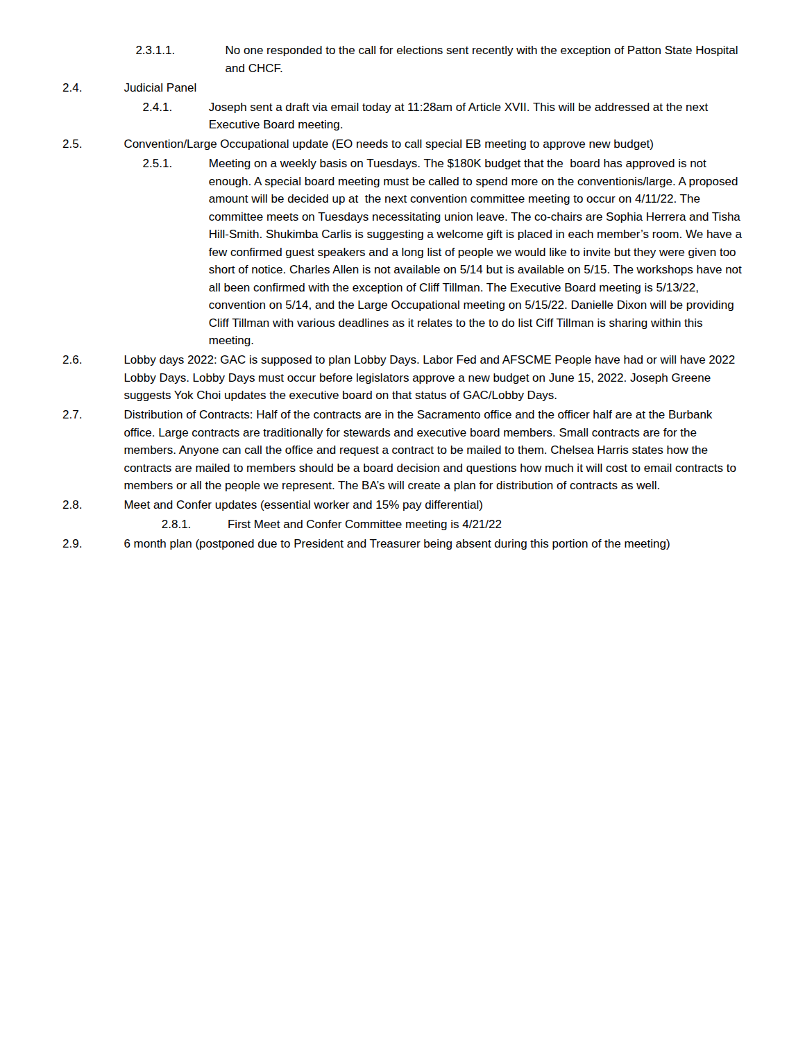2.3.1.1. No one responded to the call for elections sent recently with the exception of Patton State Hospital and CHCF.
2.4. Judicial Panel
2.4.1. Joseph sent a draft via email today at 11:28am of Article XVII. This will be addressed at the next Executive Board meeting.
2.5. Convention/Large Occupational update (EO needs to call special EB meeting to approve new budget)
2.5.1. Meeting on a weekly basis on Tuesdays. The $180K budget that the board has approved is not enough. A special board meeting must be called to spend more on the conventionis/large. A proposed amount will be decided up at the next convention committee meeting to occur on 4/11/22. The committee meets on Tuesdays necessitating union leave. The co-chairs are Sophia Herrera and Tisha Hill-Smith. Shukimba Carlis is suggesting a welcome gift is placed in each member’s room. We have a few confirmed guest speakers and a long list of people we would like to invite but they were given too short of notice. Charles Allen is not available on 5/14 but is available on 5/15. The workshops have not all been confirmed with the exception of Cliff Tillman. The Executive Board meeting is 5/13/22, convention on 5/14, and the Large Occupational meeting on 5/15/22. Danielle Dixon will be providing Cliff Tillman with various deadlines as it relates to the to do list Ciff Tillman is sharing within this meeting.
2.6. Lobby days 2022: GAC is supposed to plan Lobby Days. Labor Fed and AFSCME People have had or will have 2022 Lobby Days. Lobby Days must occur before legislators approve a new budget on June 15, 2022. Joseph Greene suggests Yok Choi updates the executive board on that status of GAC/Lobby Days.
2.7. Distribution of Contracts: Half of the contracts are in the Sacramento office and the officer half are at the Burbank office. Large contracts are traditionally for stewards and executive board members. Small contracts are for the members. Anyone can call the office and request a contract to be mailed to them. Chelsea Harris states how the contracts are mailed to members should be a board decision and questions how much it will cost to email contracts to members or all the people we represent. The BA’s will create a plan for distribution of contracts as well.
2.8. Meet and Confer updates (essential worker and 15% pay differential)
2.8.1. First Meet and Confer Committee meeting is 4/21/22
2.9. 6 month plan (postponed due to President and Treasurer being absent during this portion of the meeting)